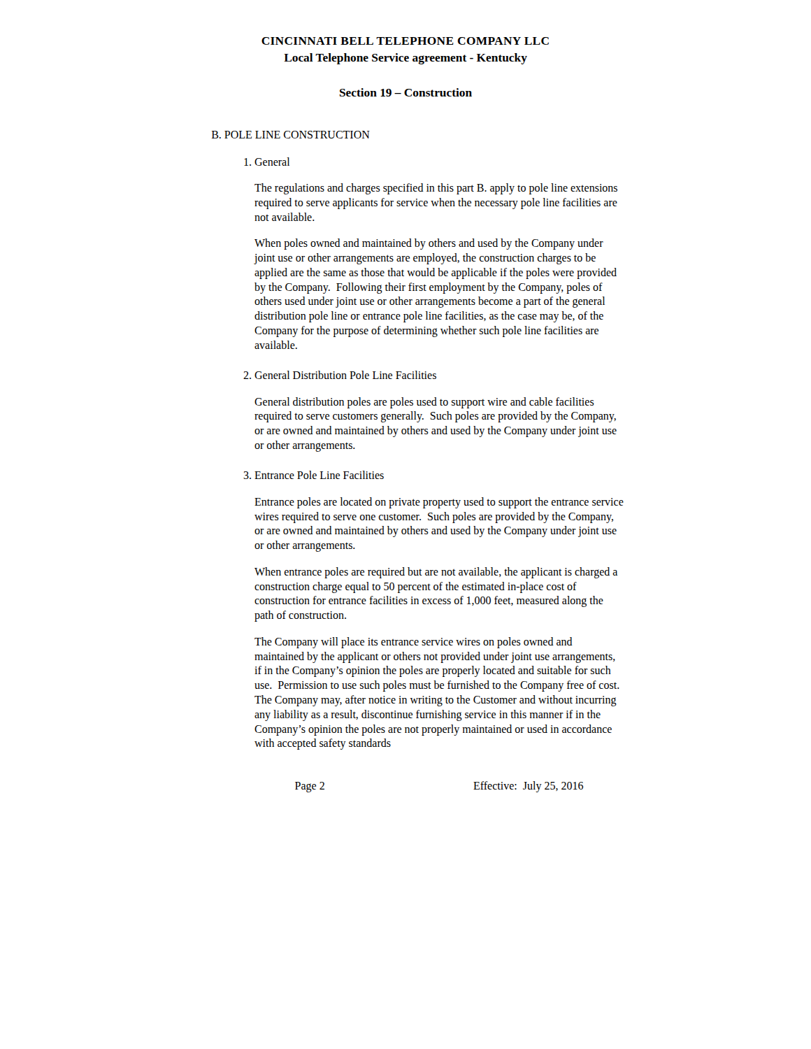CINCINNATI BELL TELEPHONE COMPANY LLC
Local Telephone Service agreement - Kentucky
Section 19 – Construction
POLE LINE CONSTRUCTION
General
The regulations and charges specified in this part B. apply to pole line extensions required to serve applicants for service when the necessary pole line facilities are not available.
When poles owned and maintained by others and used by the Company under joint use or other arrangements are employed, the construction charges to be applied are the same as those that would be applicable if the poles were provided by the Company. Following their first employment by the Company, poles of others used under joint use or other arrangements become a part of the general distribution pole line or entrance pole line facilities, as the case may be, of the Company for the purpose of determining whether such pole line facilities are available.
General Distribution Pole Line Facilities
General distribution poles are poles used to support wire and cable facilities required to serve customers generally. Such poles are provided by the Company, or are owned and maintained by others and used by the Company under joint use or other arrangements.
Entrance Pole Line Facilities
Entrance poles are located on private property used to support the entrance service wires required to serve one customer. Such poles are provided by the Company, or are owned and maintained by others and used by the Company under joint use or other arrangements.
When entrance poles are required but are not available, the applicant is charged a construction charge equal to 50 percent of the estimated in-place cost of construction for entrance facilities in excess of 1,000 feet, measured along the path of construction.
The Company will place its entrance service wires on poles owned and maintained by the applicant or others not provided under joint use arrangements, if in the Company’s opinion the poles are properly located and suitable for such use. Permission to use such poles must be furnished to the Company free of cost. The Company may, after notice in writing to the Customer and without incurring any liability as a result, discontinue furnishing service in this manner if in the Company’s opinion the poles are not properly maintained or used in accordance with accepted safety standards
Page 2 Effective: July 25, 2016